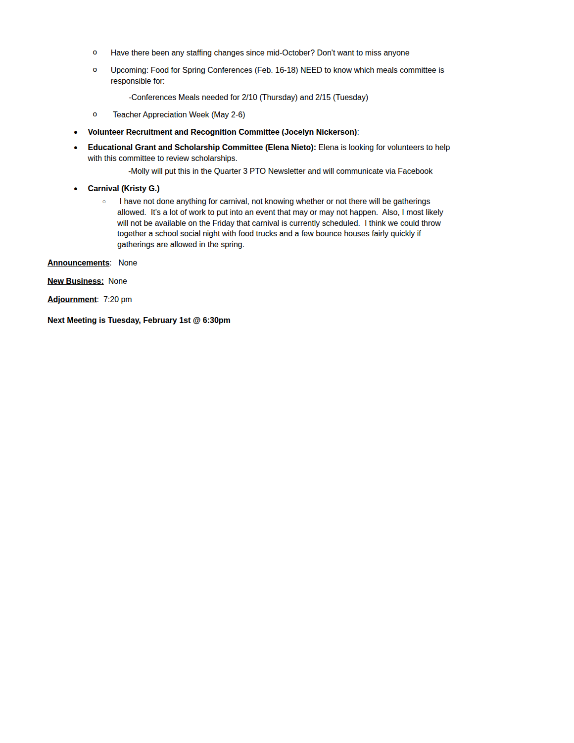Have there been any staffing changes since mid-October? Don't want to miss anyone
Upcoming: Food for Spring Conferences (Feb. 16-18) NEED to know which meals committee is responsible for:
-Conferences Meals needed for 2/10 (Thursday) and 2/15 (Tuesday)
Teacher Appreciation Week (May 2-6)
Volunteer Recruitment and Recognition Committee (Jocelyn Nickerson):
Educational Grant and Scholarship Committee (Elena Nieto): Elena is looking for volunteers to help with this committee to review scholarships.
-Molly will put this in the Quarter 3 PTO Newsletter and will communicate via Facebook
Carnival (Kristy G.)
I have not done anything for carnival, not knowing whether or not there will be gatherings allowed. It’s a lot of work to put into an event that may or may not happen. Also, I most likely will not be available on the Friday that carnival is currently scheduled. I think we could throw together a school social night with food trucks and a few bounce houses fairly quickly if gatherings are allowed in the spring.
Announcements: None
New Business: None
Adjournment: 7:20 pm
Next Meeting is Tuesday, February 1st @ 6:30pm